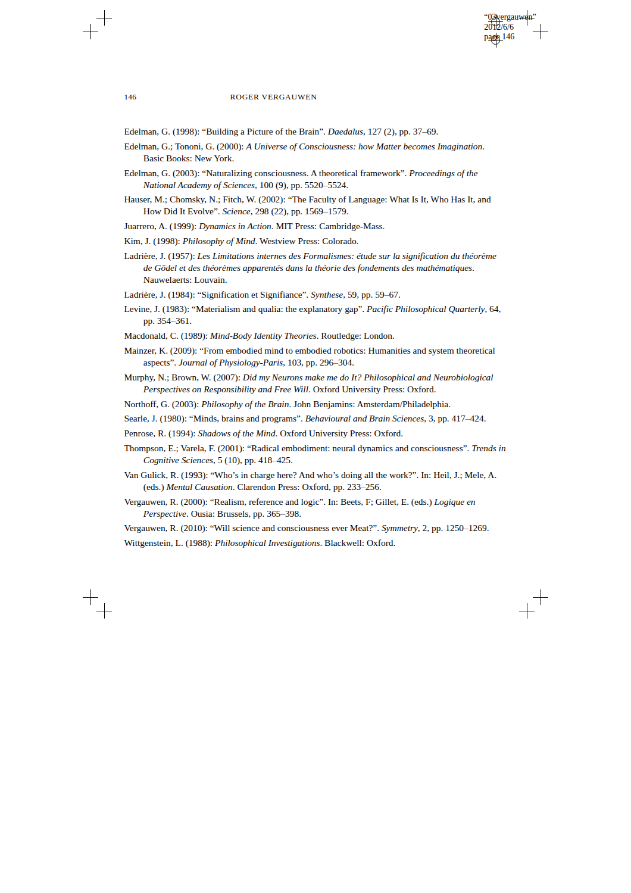“03vergauwen”
2012/6/6
page 146
146 ROGER VERGAUWEN
Edelman, G. (1998): “Building a Picture of the Brain”. Daedalus, 127 (2), pp. 37–69.
Edelman, G.; Tononi, G. (2000): A Universe of Consciousness: how Matter becomes Imagination. Basic Books: New York.
Edelman, G. (2003): “Naturalizing consciousness. A theoretical framework”. Proceedings of the National Academy of Sciences, 100 (9), pp. 5520–5524.
Hauser, M.; Chomsky, N.; Fitch, W. (2002): “The Faculty of Language: What Is It, Who Has It, and How Did It Evolve”. Science, 298 (22), pp. 1569–1579.
Juarrero, A. (1999): Dynamics in Action. MIT Press: Cambridge-Mass.
Kim, J. (1998): Philosophy of Mind. Westview Press: Colorado.
Ladrière, J. (1957): Les Limitations internes des Formalismes: étude sur la signification du théorème de Gödel et des théorèmes apparentés dans la théorie des fondements des mathématiques. Nauwelaerts: Louvain.
Ladrière, J. (1984): “Signification et Signifiance”. Synthese, 59, pp. 59–67.
Levine, J. (1983): “Materialism and qualia: the explanatory gap”. Pacific Philosophical Quarterly, 64, pp. 354–361.
Macdonald, C. (1989): Mind-Body Identity Theories. Routledge: London.
Mainzer, K. (2009): “From embodied mind to embodied robotics: Humanities and system theoretical aspects”. Journal of Physiology-Paris, 103, pp. 296–304.
Murphy, N.; Brown, W. (2007): Did my Neurons make me do It? Philosophical and Neurobiological Perspectives on Responsibility and Free Will. Oxford University Press: Oxford.
Northoff, G. (2003): Philosophy of the Brain. John Benjamins: Amsterdam/Philadelphia.
Searle, J. (1980): “Minds, brains and programs”. Behavioural and Brain Sciences, 3, pp. 417–424.
Penrose, R. (1994): Shadows of the Mind. Oxford University Press: Oxford.
Thompson, E.; Varela, F. (2001): “Radical embodiment: neural dynamics and consciousness”. Trends in Cognitive Sciences, 5 (10), pp. 418–425.
Van Gulick, R. (1993): “Who’s in charge here? And who’s doing all the work?”. In: Heil, J.; Mele, A. (eds.) Mental Causation. Clarendon Press: Oxford, pp. 233–256.
Vergauwen, R. (2000): “Realism, reference and logic”. In: Beets, F; Gillet, E. (eds.) Logique en Perspective. Ousia: Brussels, pp. 365–398.
Vergauwen, R. (2010): “Will science and consciousness ever Meat?”. Symmetry, 2, pp. 1250–1269.
Wittgenstein, L. (1988): Philosophical Investigations. Blackwell: Oxford.